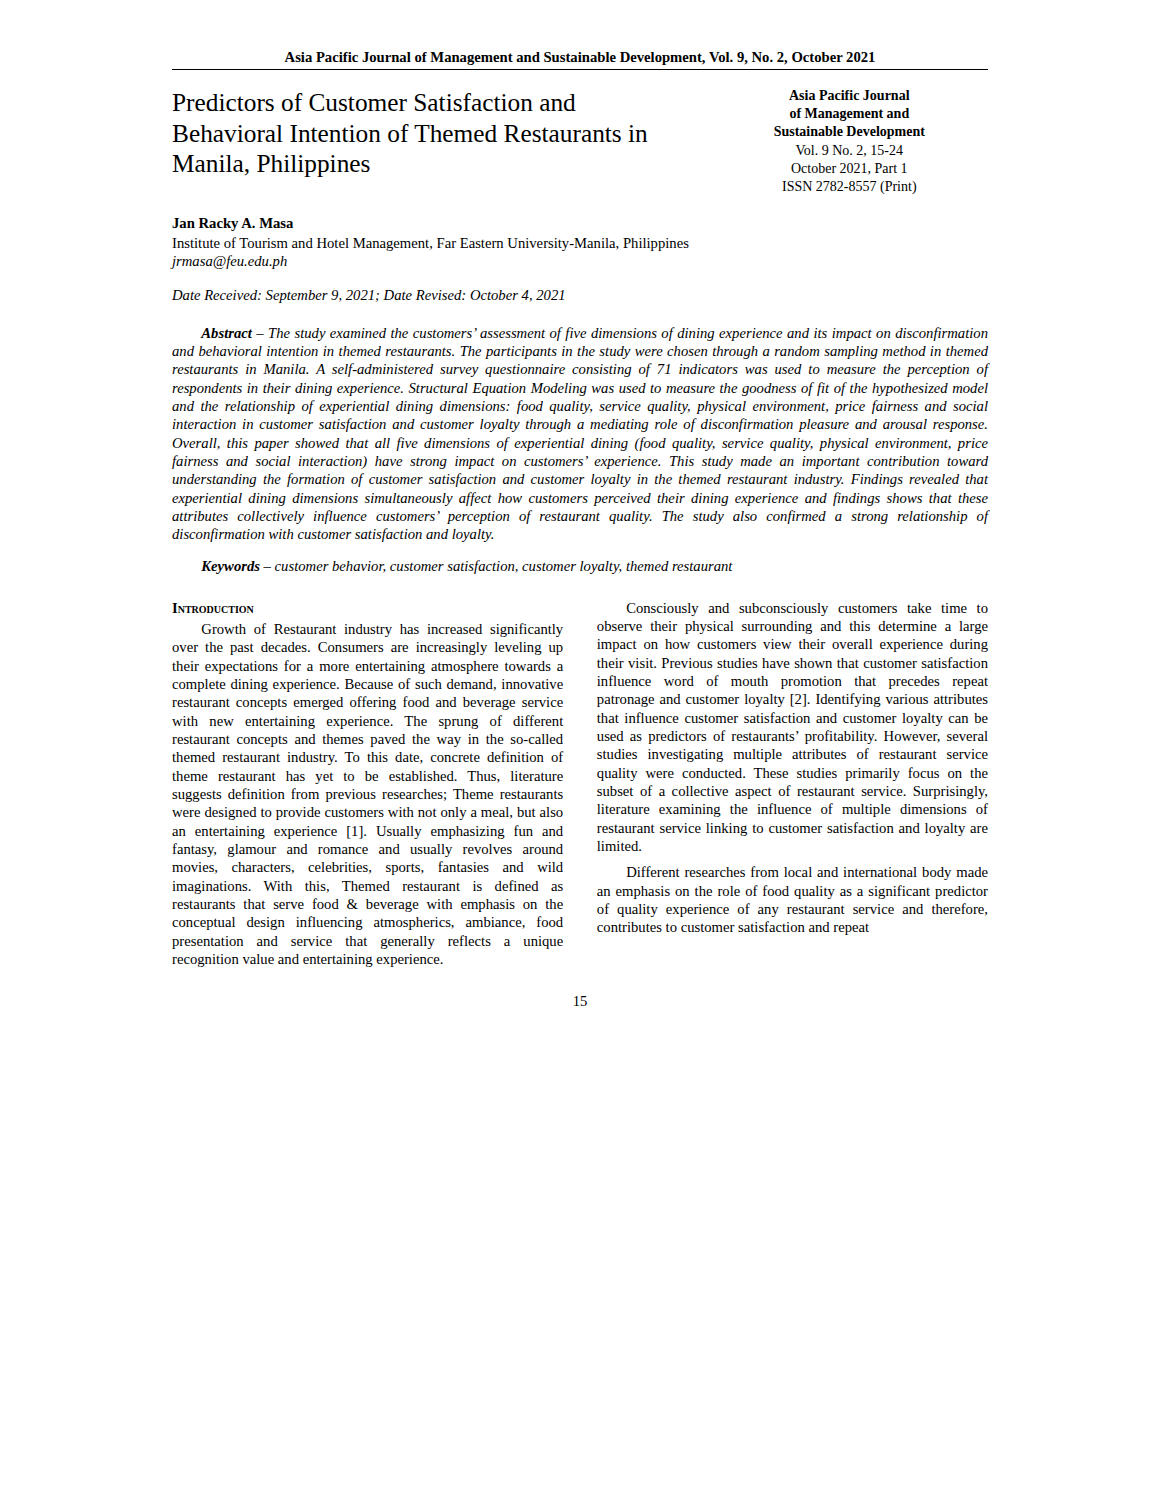Asia Pacific Journal of Management and Sustainable Development, Vol. 9, No. 2, October 2021
Predictors of Customer Satisfaction and Behavioral Intention of Themed Restaurants in Manila, Philippines
Asia Pacific Journal
of Management and
Sustainable Development
Vol. 9 No. 2, 15-24
October 2021, Part 1
ISSN 2782-8557 (Print)
Jan Racky A. Masa
Institute of Tourism and Hotel Management, Far Eastern University-Manila, Philippines
jrmasa@feu.edu.ph
Date Received: September 9, 2021; Date Revised: October 4, 2021
Abstract – The study examined the customers’ assessment of five dimensions of dining experience and its impact on disconfirmation and behavioral intention in themed restaurants. The participants in the study were chosen through a random sampling method in themed restaurants in Manila. A self-administered survey questionnaire consisting of 71 indicators was used to measure the perception of respondents in their dining experience. Structural Equation Modeling was used to measure the goodness of fit of the hypothesized model and the relationship of experiential dining dimensions: food quality, service quality, physical environment, price fairness and social interaction in customer satisfaction and customer loyalty through a mediating role of disconfirmation pleasure and arousal response. Overall, this paper showed that all five dimensions of experiential dining (food quality, service quality, physical environment, price fairness and social interaction) have strong impact on customers’ experience. This study made an important contribution toward understanding the formation of customer satisfaction and customer loyalty in the themed restaurant industry. Findings revealed that experiential dining dimensions simultaneously affect how customers perceived their dining experience and findings shows that these attributes collectively influence customers’ perception of restaurant quality. The study also confirmed a strong relationship of disconfirmation with customer satisfaction and loyalty.
Keywords – customer behavior, customer satisfaction, customer loyalty, themed restaurant
Introduction
Growth of Restaurant industry has increased significantly over the past decades. Consumers are increasingly leveling up their expectations for a more entertaining atmosphere towards a complete dining experience. Because of such demand, innovative restaurant concepts emerged offering food and beverage service with new entertaining experience. The sprung of different restaurant concepts and themes paved the way in the so-called themed restaurant industry. To this date, concrete definition of theme restaurant has yet to be established. Thus, literature suggests definition from previous researches; Theme restaurants were designed to provide customers with not only a meal, but also an entertaining experience [1]. Usually emphasizing fun and fantasy, glamour and romance and usually revolves around movies, characters, celebrities, sports, fantasies and wild imaginations. With this, Themed restaurant is defined as restaurants that serve food & beverage with emphasis on the conceptual design influencing atmospherics, ambiance, food presentation and service that generally reflects a unique recognition value and entertaining experience.
Consciously and subconsciously customers take time to observe their physical surrounding and this determine a large impact on how customers view their overall experience during their visit. Previous studies have shown that customer satisfaction influence word of mouth promotion that precedes repeat patronage and customer loyalty [2]. Identifying various attributes that influence customer satisfaction and customer loyalty can be used as predictors of restaurants’ profitability. However, several studies investigating multiple attributes of restaurant service quality were conducted. These studies primarily focus on the subset of a collective aspect of restaurant service. Surprisingly, literature examining the influence of multiple dimensions of restaurant service linking to customer satisfaction and loyalty are limited.
Different researches from local and international body made an emphasis on the role of food quality as a significant predictor of quality experience of any restaurant service and therefore, contributes to customer satisfaction and repeat
15